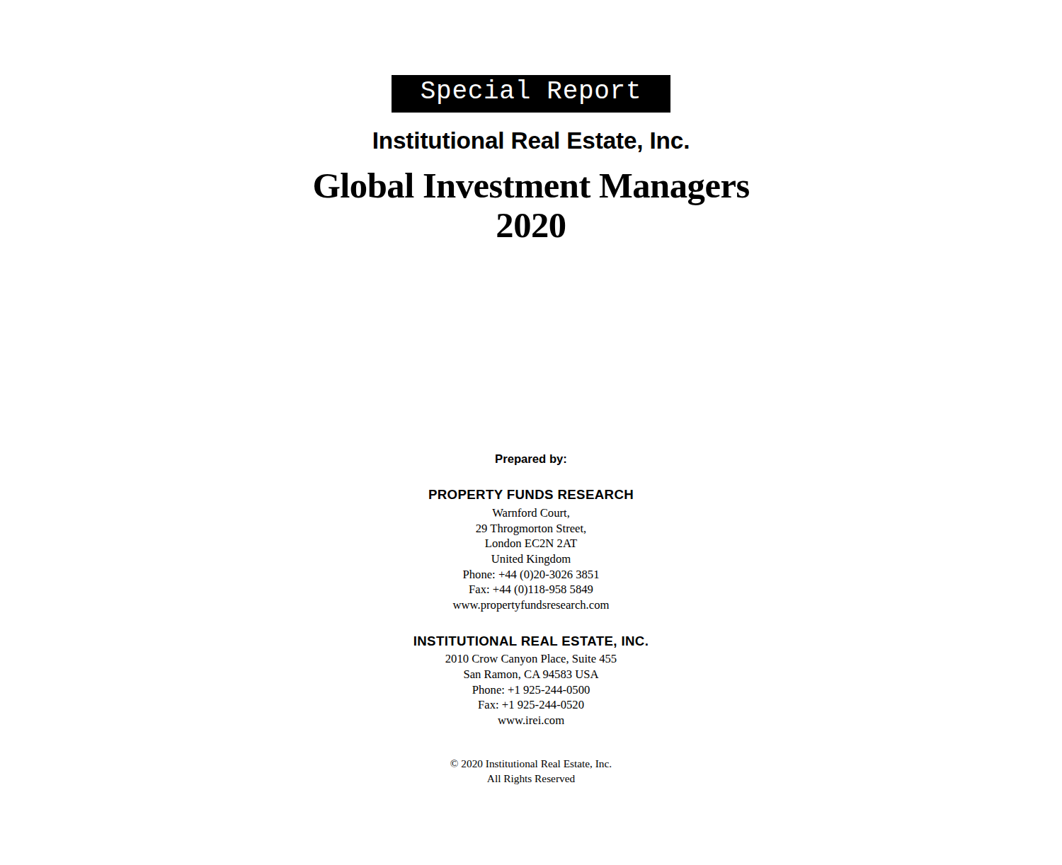Special Report
Institutional Real Estate, Inc.
Global Investment Managers 2020
Prepared by:
PROPERTY FUNDS RESEARCH
Warnford Court,
29 Throgmorton Street,
London EC2N 2AT
United Kingdom
Phone: +44 (0)20-3026 3851
Fax: +44 (0)118-958 5849
www.propertyfundsresearch.com
INSTITUTIONAL REAL ESTATE, INC.
2010 Crow Canyon Place, Suite 455
San Ramon, CA 94583 USA
Phone: +1 925-244-0500
Fax: +1 925-244-0520
www.irei.com
© 2020 Institutional Real Estate, Inc.
All Rights Reserved